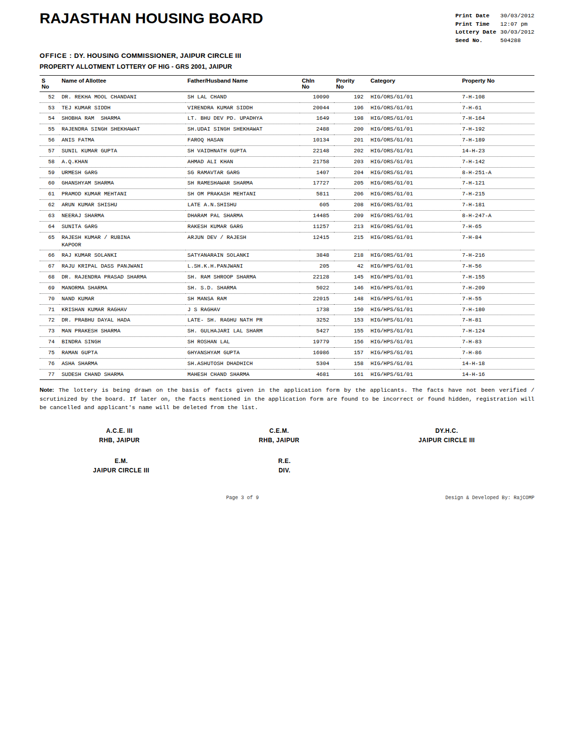RAJASTHAN HOUSING BOARD
| Print Date | 30/03/2012 |
| Print Time | 12:07 pm |
| Lottery Date | 30/03/2012 |
| Seed No. | 504288 |
OFFICE : DY. HOUSING COMMISSIONER, JAIPUR CIRCLE III
PROPERTY ALLOTMENT LOTTERY OF HIG - GRS 2001, JAIPUR
| S No | Name of Allottee | Father/Husband Name | Chln No | Prority No | Category | Property No |
| --- | --- | --- | --- | --- | --- | --- |
| 52 | DR. REKHA MOOL CHANDANI | SH LAL CHAND | 10090 | 192 | HIG/ORS/G1/01 | 7-H-108 |
| 53 | TEJ KUMAR SIDDH | VIRENDRA KUMAR SIDDH | 20044 | 196 | HIG/ORS/G1/01 | 7-H-61 |
| 54 | SHOBHA RAM SHARMA | LT. BHU DEV PD. UPADHYA | 1649 | 198 | HIG/ORS/G1/01 | 7-H-164 |
| 55 | RAJENDRA SINGH SHEKHAWAT | SH.UDAI SINGH SHEKHAWAT | 2488 | 200 | HIG/ORS/G1/01 | 7-H-192 |
| 56 | ANIS FATMA | FAROQ HASAN | 10134 | 201 | HIG/ORS/G1/01 | 7-H-189 |
| 57 | SUNIL KUMAR GUPTA | SH VAIDHNATH GUPTA | 22148 | 202 | HIG/ORS/G1/01 | 14-H-23 |
| 58 | A.Q.KHAN | AHMAD ALI KHAN | 21758 | 203 | HIG/ORS/G1/01 | 7-H-142 |
| 59 | URMESH GARG | SG RAMAVTAR GARG | 1407 | 204 | HIG/ORS/G1/01 | 8-H-251-A |
| 60 | GHANSHYAM SHARMA | SH RAMESHAWAR SHARMA | 17727 | 205 | HIG/ORS/G1/01 | 7-H-121 |
| 61 | PRAMOD KUMAR MEHTANI | SH OM PRAKASH MEHTANI | 5811 | 206 | HIG/ORS/G1/01 | 7-H-215 |
| 62 | ARUN KUMAR SHISHU | LATE A.N.SHISHU | 605 | 208 | HIG/ORS/G1/01 | 7-H-181 |
| 63 | NEERAJ SHARMA | DHARAM PAL SHARMA | 14485 | 209 | HIG/ORS/G1/01 | 8-H-247-A |
| 64 | SUNITA GARG | RAKESH KUMAR GARG | 11257 | 213 | HIG/ORS/G1/01 | 7-H-65 |
| 65 | RAJESH KUMAR / RUBINA KAPOOR | ARJUN DEV / RAJESH | 12415 | 215 | HIG/ORS/G1/01 | 7-H-84 |
| 66 | RAJ KUMAR SOLANKI | SATYANARAIN SOLANKI | 3848 | 218 | HIG/ORS/G1/01 | 7-H-216 |
| 67 | RAJU KRIPAL DASS PANJWANI | L.SH.K.H.PANJWANI | 205 | 42 | HIG/HPS/G1/01 | 7-H-56 |
| 68 | DR. RAJENDRA PRASAD SHARMA | SH. RAM SHROOP SHARMA | 22128 | 145 | HIG/HPS/G1/01 | 7-H-155 |
| 69 | MANORMA SHARMA | SH. S.D. SHARMA | 5022 | 146 | HIG/HPS/G1/01 | 7-H-209 |
| 70 | NAND KUMAR | SH MANSA RAM | 22015 | 148 | HIG/HPS/G1/01 | 7-H-55 |
| 71 | KRISHAN KUMAR RAGHAV | J S RAGHAV | 1738 | 150 | HIG/HPS/G1/01 | 7-H-180 |
| 72 | DR. PRABHU DAYAL HADA | LATE- SH. RAGHU NATH PR | 3252 | 153 | HIG/HPS/G1/01 | 7-H-81 |
| 73 | MAN PRAKESH SHARMA | SH. GULHAJARI LAL SHARM | 5427 | 155 | HIG/HPS/G1/01 | 7-H-124 |
| 74 | BINDRA SINGH | SH ROSHAN LAL | 19779 | 156 | HIG/HPS/G1/01 | 7-H-83 |
| 75 | RAMAN GUPTA | GHYANSHYAM GUPTA | 16986 | 157 | HIG/HPS/G1/01 | 7-H-86 |
| 76 | ASHA SHARMA | SH.ASHUTOSH DHADHICH | 5304 | 158 | HIG/HPS/G1/01 | 14-H-18 |
| 77 | SUDESH CHAND SHARMA | MAHESH CHAND SHARMA | 4681 | 161 | HIG/HPS/G1/01 | 14-H-16 |
Note: The lottery is being drawn on the basis of facts given in the application form by the applicants. The facts have not been verified / scrutinized by the board. If later on, the facts mentioned in the application form are found to be incorrect or found hidden, registration will be cancelled and applicant's name will be deleted from the list.
A.C.E. III
RHB, JAIPUR
C.E.M.
RHB, JAIPUR
DY.H.C.
JAIPUR CIRCLE III
E.M.
JAIPUR CIRCLE III
R.E.
DIV.
Page 3 of 9
Design & Developed By: RajCOMP